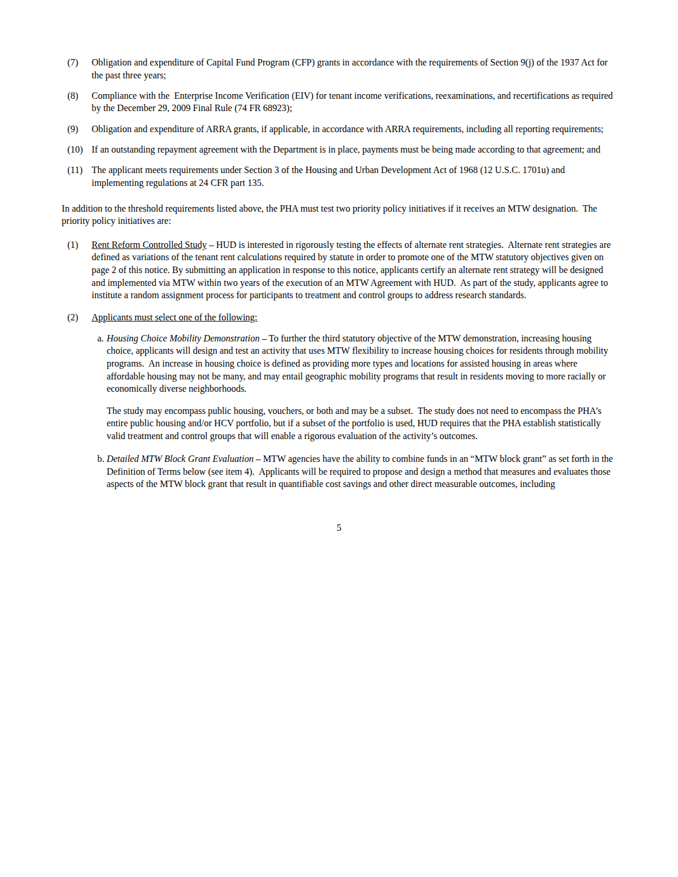(7) Obligation and expenditure of Capital Fund Program (CFP) grants in accordance with the requirements of Section 9(j) of the 1937 Act for the past three years;
(8) Compliance with the Enterprise Income Verification (EIV) for tenant income verifications, reexaminations, and recertifications as required by the December 29, 2009 Final Rule (74 FR 68923);
(9) Obligation and expenditure of ARRA grants, if applicable, in accordance with ARRA requirements, including all reporting requirements;
(10) If an outstanding repayment agreement with the Department is in place, payments must be being made according to that agreement; and
(11) The applicant meets requirements under Section 3 of the Housing and Urban Development Act of 1968 (12 U.S.C. 1701u) and implementing regulations at 24 CFR part 135.
In addition to the threshold requirements listed above, the PHA must test two priority policy initiatives if it receives an MTW designation. The priority policy initiatives are:
(1) Rent Reform Controlled Study – HUD is interested in rigorously testing the effects of alternate rent strategies. Alternate rent strategies are defined as variations of the tenant rent calculations required by statute in order to promote one of the MTW statutory objectives given on page 2 of this notice. By submitting an application in response to this notice, applicants certify an alternate rent strategy will be designed and implemented via MTW within two years of the execution of an MTW Agreement with HUD. As part of the study, applicants agree to institute a random assignment process for participants to treatment and control groups to address research standards.
(2) Applicants must select one of the following:
a.
Housing Choice Mobility Demonstration – To further the third statutory objective of the MTW demonstration, increasing housing choice, applicants will design and test an activity that uses MTW flexibility to increase housing choices for residents through mobility programs. An increase in housing choice is defined as providing more types and locations for assisted housing in areas where affordable housing may not be many, and may entail geographic mobility programs that result in residents moving to more racially or economically diverse neighborhoods.
The study may encompass public housing, vouchers, or both and may be a subset. The study does not need to encompass the PHA’s entire public housing and/or HCV portfolio, but if a subset of the portfolio is used, HUD requires that the PHA establish statistically valid treatment and control groups that will enable a rigorous evaluation of the activity’s outcomes.
b.
Detailed MTW Block Grant Evaluation – MTW agencies have the ability to combine funds in an “MTW block grant” as set forth in the Definition of Terms below (see item 4). Applicants will be required to propose and design a method that measures and evaluates those aspects of the MTW block grant that result in quantifiable cost savings and other direct measurable outcomes, including
5